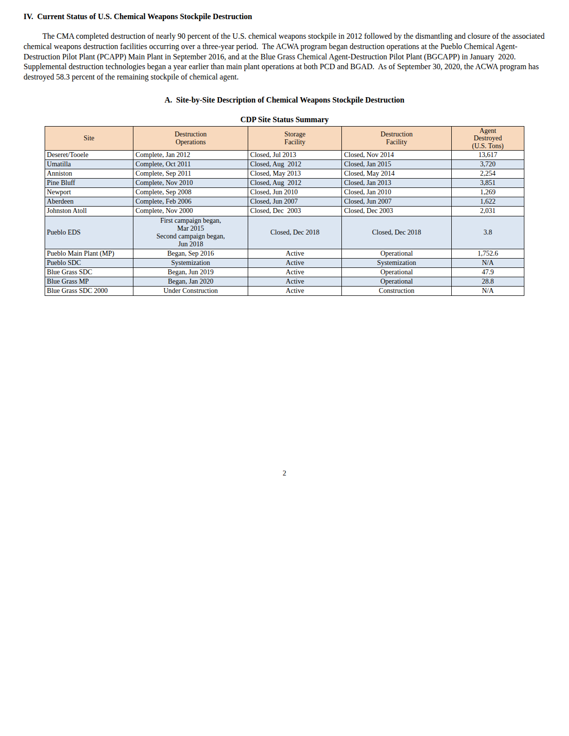IV. Current Status of U.S. Chemical Weapons Stockpile Destruction
The CMA completed destruction of nearly 90 percent of the U.S. chemical weapons stockpile in 2012 followed by the dismantling and closure of the associated chemical weapons destruction facilities occurring over a three-year period. The ACWA program began destruction operations at the Pueblo Chemical Agent-Destruction Pilot Plant (PCAPP) Main Plant in September 2016, and at the Blue Grass Chemical Agent-Destruction Pilot Plant (BGCAPP) in January 2020. Supplemental destruction technologies began a year earlier than main plant operations at both PCD and BGAD. As of September 30, 2020, the ACWA program has destroyed 58.3 percent of the remaining stockpile of chemical agent.
A. Site-by-Site Description of Chemical Weapons Stockpile Destruction
CDP Site Status Summary
| Site | Destruction Operations | Storage Facility | Destruction Facility | Agent Destroyed (U.S. Tons) |
| --- | --- | --- | --- | --- |
| Deseret/Tooele | Complete, Jan 2012 | Closed, Jul 2013 | Closed, Nov 2014 | 13,617 |
| Umatilla | Complete, Oct 2011 | Closed, Aug 2012 | Closed, Jan 2015 | 3,720 |
| Anniston | Complete, Sep 2011 | Closed, May 2013 | Closed, May 2014 | 2,254 |
| Pine Bluff | Complete, Nov 2010 | Closed, Aug 2012 | Closed, Jan 2013 | 3,851 |
| Newport | Complete, Sep 2008 | Closed, Jun 2010 | Closed, Jan 2010 | 1,269 |
| Aberdeen | Complete, Feb 2006 | Closed, Jun 2007 | Closed, Jun 2007 | 1,622 |
| Johnston Atoll | Complete, Nov 2000 | Closed, Dec 2003 | Closed, Dec 2003 | 2,031 |
| Pueblo EDS | First campaign began, Mar 2015 Second campaign began, Jun 2018 | Closed, Dec 2018 | Closed, Dec 2018 | 3.8 |
| Pueblo Main Plant (MP) | Began, Sep 2016 | Active | Operational | 1,752.6 |
| Pueblo SDC | Systemization | Active | Systemization | N/A |
| Blue Grass SDC | Began, Jun 2019 | Active | Operational | 47.9 |
| Blue Grass MP | Began, Jan 2020 | Active | Operational | 28.8 |
| Blue Grass SDC 2000 | Under Construction | Active | Construction | N/A |
2